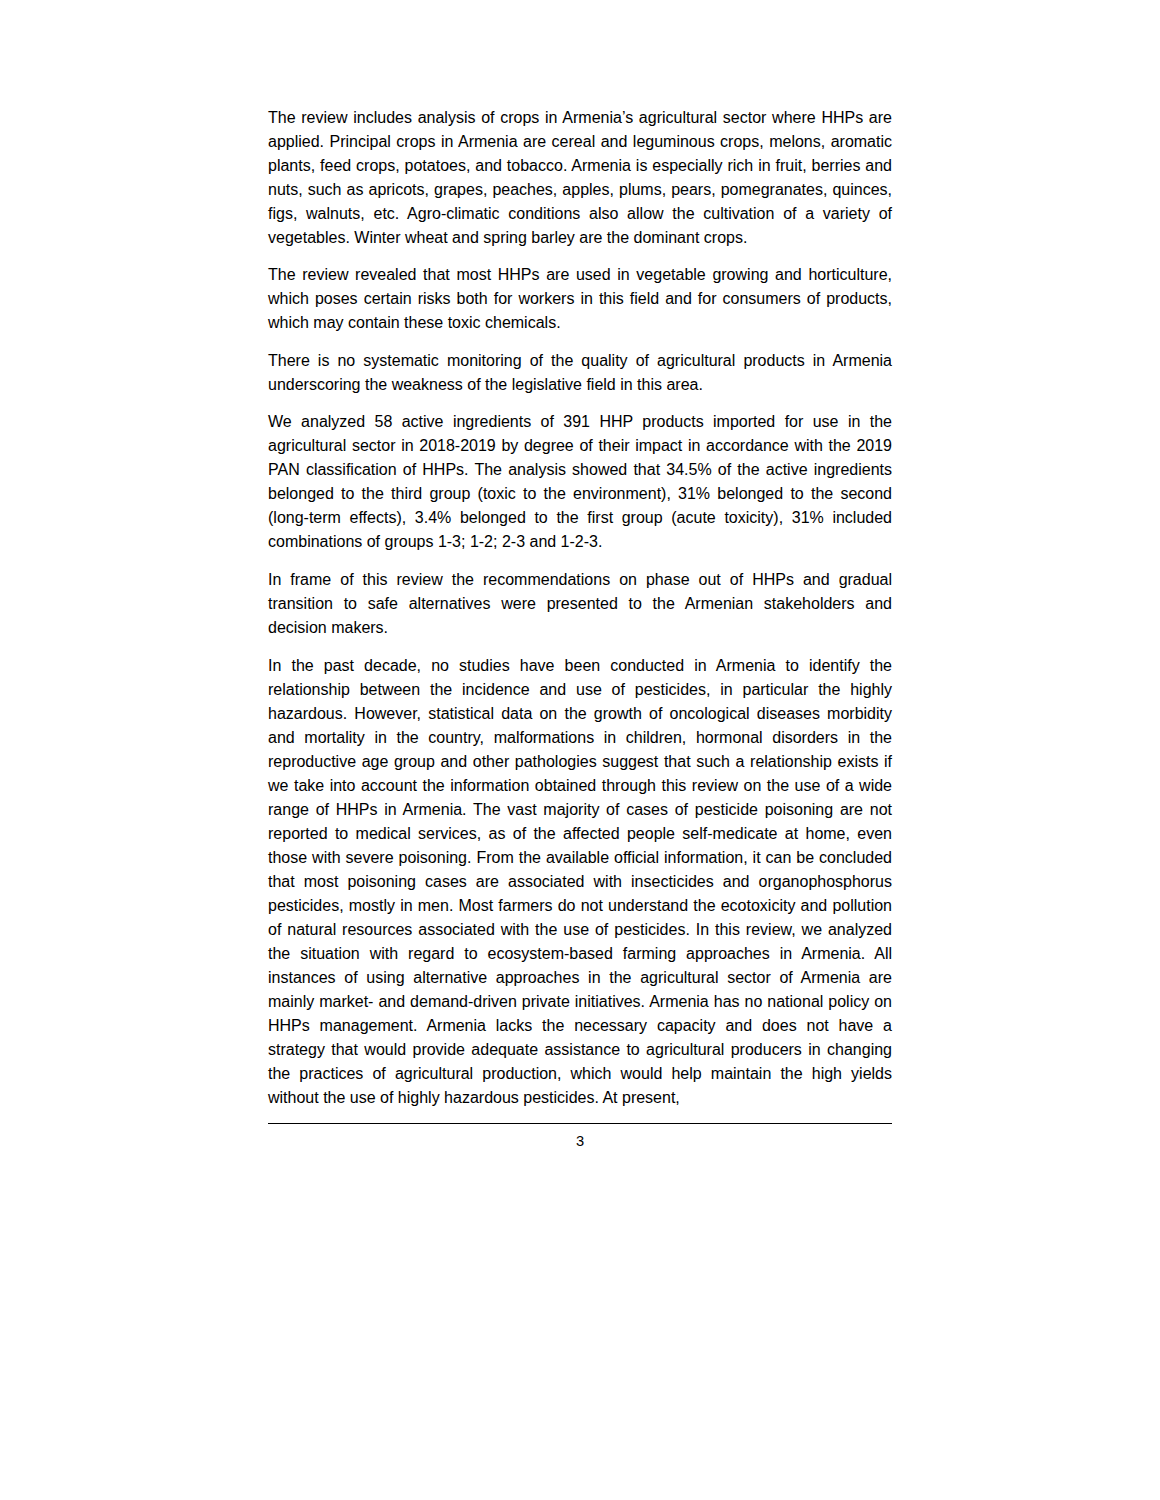The review includes analysis of crops in Armenia’s agricultural sector where HHPs are applied. Principal crops in Armenia are cereal and leguminous crops, melons, aromatic plants, feed crops, potatoes, and tobacco. Armenia is especially rich in fruit, berries and nuts, such as apricots, grapes, peaches, apples, plums, pears, pomegranates, quinces, figs, walnuts, etc. Agro-climatic conditions also allow the cultivation of a variety of vegetables. Winter wheat and spring barley are the dominant crops.
The review revealed that most HHPs are used in vegetable growing and horticulture, which poses certain risks both for workers in this field and for consumers of products, which may contain these toxic chemicals.
There is no systematic monitoring of the quality of agricultural products in Armenia underscoring the weakness of the legislative field in this area.
We analyzed 58 active ingredients of 391 HHP products imported for use in the agricultural sector in 2018-2019 by degree of their impact in accordance with the 2019 PAN classification of HHPs. The analysis showed that 34.5% of the active ingredients belonged to the third group (toxic to the environment), 31% belonged to the second (long-term effects), 3.4% belonged to the first group (acute toxicity), 31% included combinations of groups 1-3; 1-2; 2-3 and 1-2-3.
In frame of this review the recommendations on phase out of HHPs and gradual transition to safe alternatives were presented to the Armenian stakeholders and decision makers.
In the past decade, no studies have been conducted in Armenia to identify the relationship between the incidence and use of pesticides, in particular the highly hazardous. However, statistical data on the growth of oncological diseases morbidity and mortality in the country, malformations in children, hormonal disorders in the reproductive age group and other pathologies suggest that such a relationship exists if we take into account the information obtained through this review on the use of a wide range of HHPs in Armenia. The vast majority of cases of pesticide poisoning are not reported to medical services, as of the affected people self-medicate at home, even those with severe poisoning. From the available official information, it can be concluded that most poisoning cases are associated with insecticides and organophosphorus pesticides, mostly in men. Most farmers do not understand the ecotoxicity and pollution of natural resources associated with the use of pesticides. In this review, we analyzed the situation with regard to ecosystem-based farming approaches in Armenia. All instances of using alternative approaches in the agricultural sector of Armenia are mainly market- and demand-driven private initiatives. Armenia has no national policy on HHPs management. Armenia lacks the necessary capacity and does not have a strategy that would provide adequate assistance to agricultural producers in changing the practices of agricultural production, which would help maintain the high yields without the use of highly hazardous pesticides. At present,
3